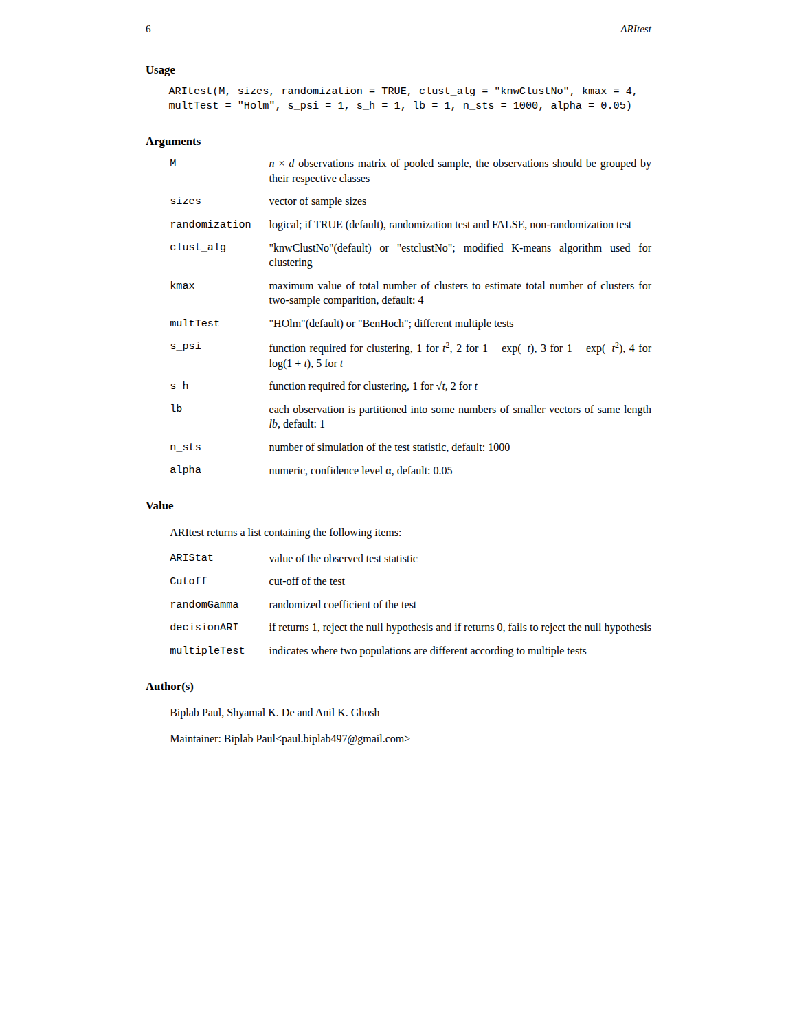6 ARItest
Usage
ARItest(M, sizes, randomization = TRUE, clust_alg = "knwClustNo", kmax = 4,
multTest = "Holm", s_psi = 1, s_h = 1, lb = 1, n_sts = 1000, alpha = 0.05)
Arguments
M
n × d observations matrix of pooled sample, the observations should be grouped by their respective classes
sizes
vector of sample sizes
randomization
logical; if TRUE (default), randomization test and FALSE, non-randomization test
clust_alg
"knwClustNo"(default) or "estclustNo"; modified K-means algorithm used for clustering
kmax
maximum value of total number of clusters to estimate total number of clusters for two-sample comparition, default: 4
multTest
"HOlm"(default) or "BenHoch"; different multiple tests
s_psi
function required for clustering, 1 for t2, 2 for 1 − exp(−t), 3 for 1 − exp(−t2), 4 for log(1 + t), 5 for t
s_h
function required for clustering, 1 for √t, 2 for t
lb
each observation is partitioned into some numbers of smaller vectors of same length lb, default: 1
n_sts
number of simulation of the test statistic, default: 1000
alpha
numeric, confidence level α, default: 0.05
Value
ARItest returns a list containing the following items:
ARIStat
value of the observed test statistic
Cutoff
cut-off of the test
randomGamma
randomized coefficient of the test
decisionARI
if returns 1, reject the null hypothesis and if returns 0, fails to reject the null hypothesis
multipleTest
indicates where two populations are different according to multiple tests
Author(s)
Biplab Paul, Shyamal K. De and Anil K. Ghosh
Maintainer: Biplab Paul<paul.biplab497@gmail.com>